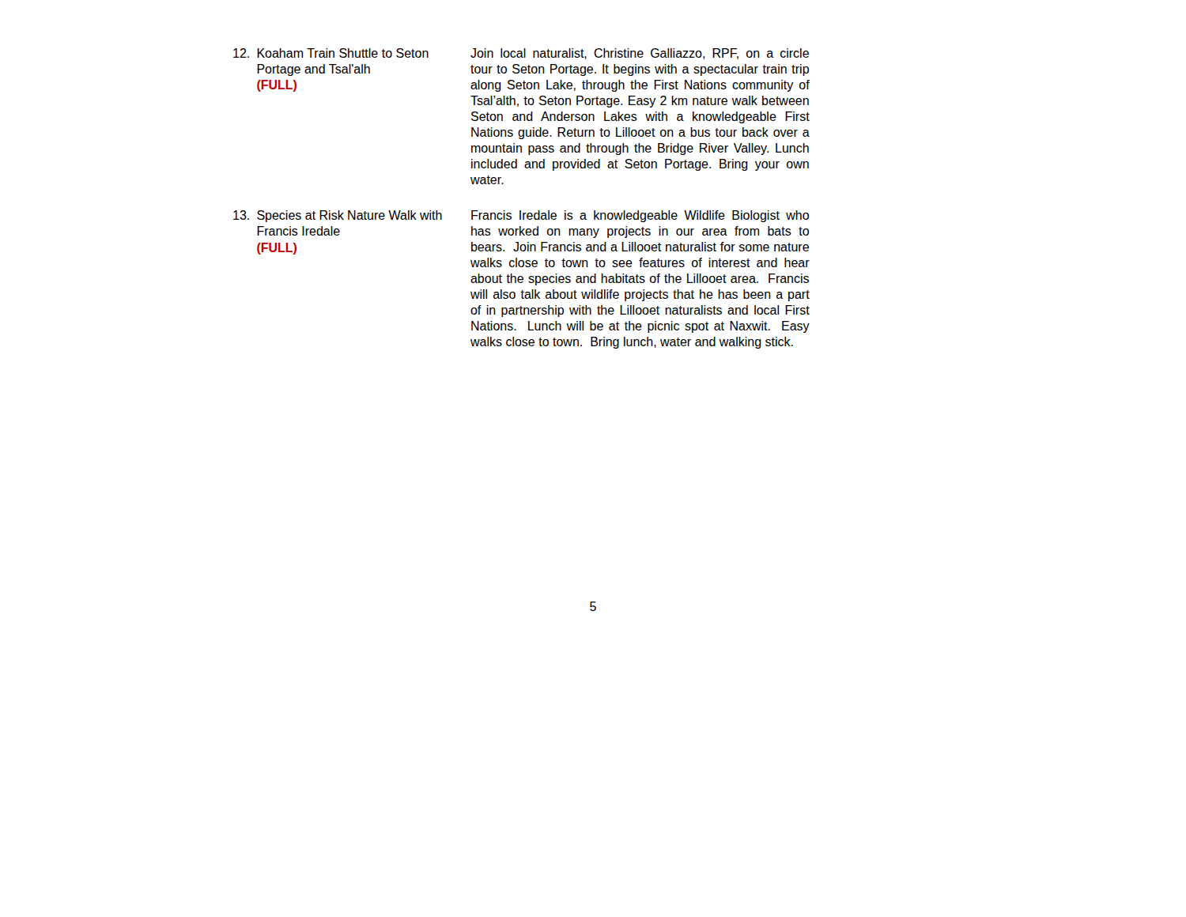12. Koaham Train Shuttle to Seton Portage and Tsal'alh (FULL)
Join local naturalist, Christine Galliazzo, RPF, on a circle tour to Seton Portage. It begins with a spectacular train trip along Seton Lake, through the First Nations community of Tsal’alth, to Seton Portage. Easy 2 km nature walk between Seton and Anderson Lakes with a knowledgeable First Nations guide. Return to Lillooet on a bus tour back over a mountain pass and through the Bridge River Valley. Lunch included and provided at Seton Portage. Bring your own water.
13. Species at Risk Nature Walk with Francis Iredale (FULL)
Francis Iredale is a knowledgeable Wildlife Biologist who has worked on many projects in our area from bats to bears. Join Francis and a Lillooet naturalist for some nature walks close to town to see features of interest and hear about the species and habitats of the Lillooet area. Francis will also talk about wildlife projects that he has been a part of in partnership with the Lillooet naturalists and local First Nations. Lunch will be at the picnic spot at Naxwit. Easy walks close to town. Bring lunch, water and walking stick.
5